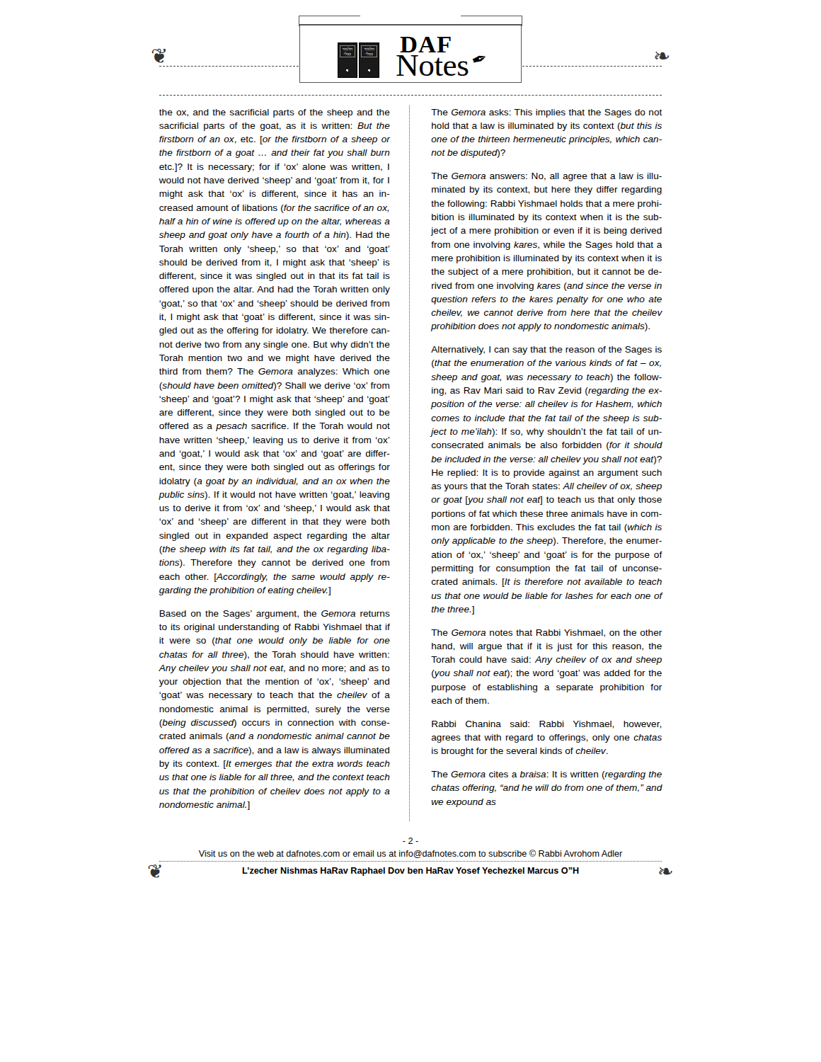❦ ❧
תלמוד
בבלי
תלמוד
בבלי
DAF Notes ✒
the ox, and the sacrificial parts of the sheep and the sacrificial parts of the goat, as it is written: But the firstborn of an ox, etc. [or the firstborn of a sheep or the firstborn of a goat … and their fat you shall burn etc.]? It is necessary; for if ‘ox’ alone was written, I would not have derived ‘sheep’ and ‘goat’ from it, for I might ask that ‘ox’ is different, since it has an increased amount of libations (for the sacrifice of an ox, half a hin of wine is offered up on the altar, whereas a sheep and goat only have a fourth of a hin). Had the Torah written only ‘sheep,’ so that ‘ox’ and ‘goat’ should be derived from it, I might ask that ‘sheep’ is different, since it was singled out in that its fat tail is offered upon the altar. And had the Torah written only ‘goat,’ so that ‘ox’ and ‘sheep’ should be derived from it, I might ask that ‘goat’ is different, since it was singled out as the offering for idolatry. We therefore cannot derive two from any single one. But why didn’t the Torah mention two and we might have derived the third from them? The Gemora analyzes: Which one (should have been omitted)? Shall we derive ‘ox’ from ‘sheep’ and ‘goat’? I might ask that ‘sheep’ and ‘goat’ are different, since they were both singled out to be offered as a pesach sacrifice. If the Torah would not have written ‘sheep,’ leaving us to derive it from ‘ox’ and ‘goat,’ I would ask that ‘ox’ and ‘goat’ are different, since they were both singled out as offerings for idolatry (a goat by an individual, and an ox when the public sins). If it would not have written ‘goat,’ leaving us to derive it from ‘ox’ and ‘sheep,’ I would ask that ‘ox’ and ‘sheep’ are different in that they were both singled out in expanded aspect regarding the altar (the sheep with its fat tail, and the ox regarding libations). Therefore they cannot be derived one from each other. [Accordingly, the same would apply regarding the prohibition of eating cheilev.]
Based on the Sages’ argument, the Gemora returns to its original understanding of Rabbi Yishmael that if it were so (that one would only be liable for one chatas for all three), the Torah should have written: Any cheilev you shall not eat, and no more; and as to your objection that the mention of ‘ox’, ‘sheep’ and ‘goat’ was necessary to teach that the cheilev of a nondomestic animal is permitted, surely the verse (being discussed) occurs in connection with consecrated animals (and a nondomestic animal cannot be offered as a sacrifice), and a law is always illuminated by its context. [It emerges that the extra words teach us that one is liable for all three, and the context teach us that the prohibition of cheilev does not apply to a nondomestic animal.]
The Gemora asks: This implies that the Sages do not hold that a law is illuminated by its context (but this is one of the thirteen hermeneutic principles, which cannot be disputed)?
The Gemora answers: No, all agree that a law is illuminated by its context, but here they differ regarding the following: Rabbi Yishmael holds that a mere prohibition is illuminated by its context when it is the subject of a mere prohibition or even if it is being derived from one involving kares, while the Sages hold that a mere prohibition is illuminated by its context when it is the subject of a mere prohibition, but it cannot be derived from one involving kares (and since the verse in question refers to the kares penalty for one who ate cheilev, we cannot derive from here that the cheilev prohibition does not apply to nondomestic animals).
Alternatively, I can say that the reason of the Sages is (that the enumeration of the various kinds of fat – ox, sheep and goat, was necessary to teach) the following, as Rav Mari said to Rav Zevid (regarding the exposition of the verse: all cheilev is for Hashem, which comes to include that the fat tail of the sheep is subject to me’ilah): If so, why shouldn’t the fat tail of unconsecrated animals be also forbidden (for it should be included in the verse: all cheilev you shall not eat)? He replied: It is to provide against an argument such as yours that the Torah states: All cheilev of ox, sheep or goat [you shall not eat] to teach us that only those portions of fat which these three animals have in common are forbidden. This excludes the fat tail (which is only applicable to the sheep). Therefore, the enumeration of ‘ox,’ ‘sheep’ and ‘goat’ is for the purpose of permitting for consumption the fat tail of unconsecrated animals. [It is therefore not available to teach us that one would be liable for lashes for each one of the three.]
The Gemora notes that Rabbi Yishmael, on the other hand, will argue that if it is just for this reason, the Torah could have said: Any cheilev of ox and sheep (you shall not eat); the word ‘goat’ was added for the purpose of establishing a separate prohibition for each of them.
Rabbi Chanina said: Rabbi Yishmael, however, agrees that with regard to offerings, only one chatas is brought for the several kinds of cheilev.
The Gemora cites a braisa: It is written (regarding the chatas offering, “and he will do from one of them,” and we expound as
❦ ❧
- 2 -
Visit us on the web at dafnotes.com or email us at info@dafnotes.com to subscribe © Rabbi Avrohom Adler
L’zecher Nishmas HaRav Raphael Dov ben HaRav Yosef Yechezkel Marcus O”H